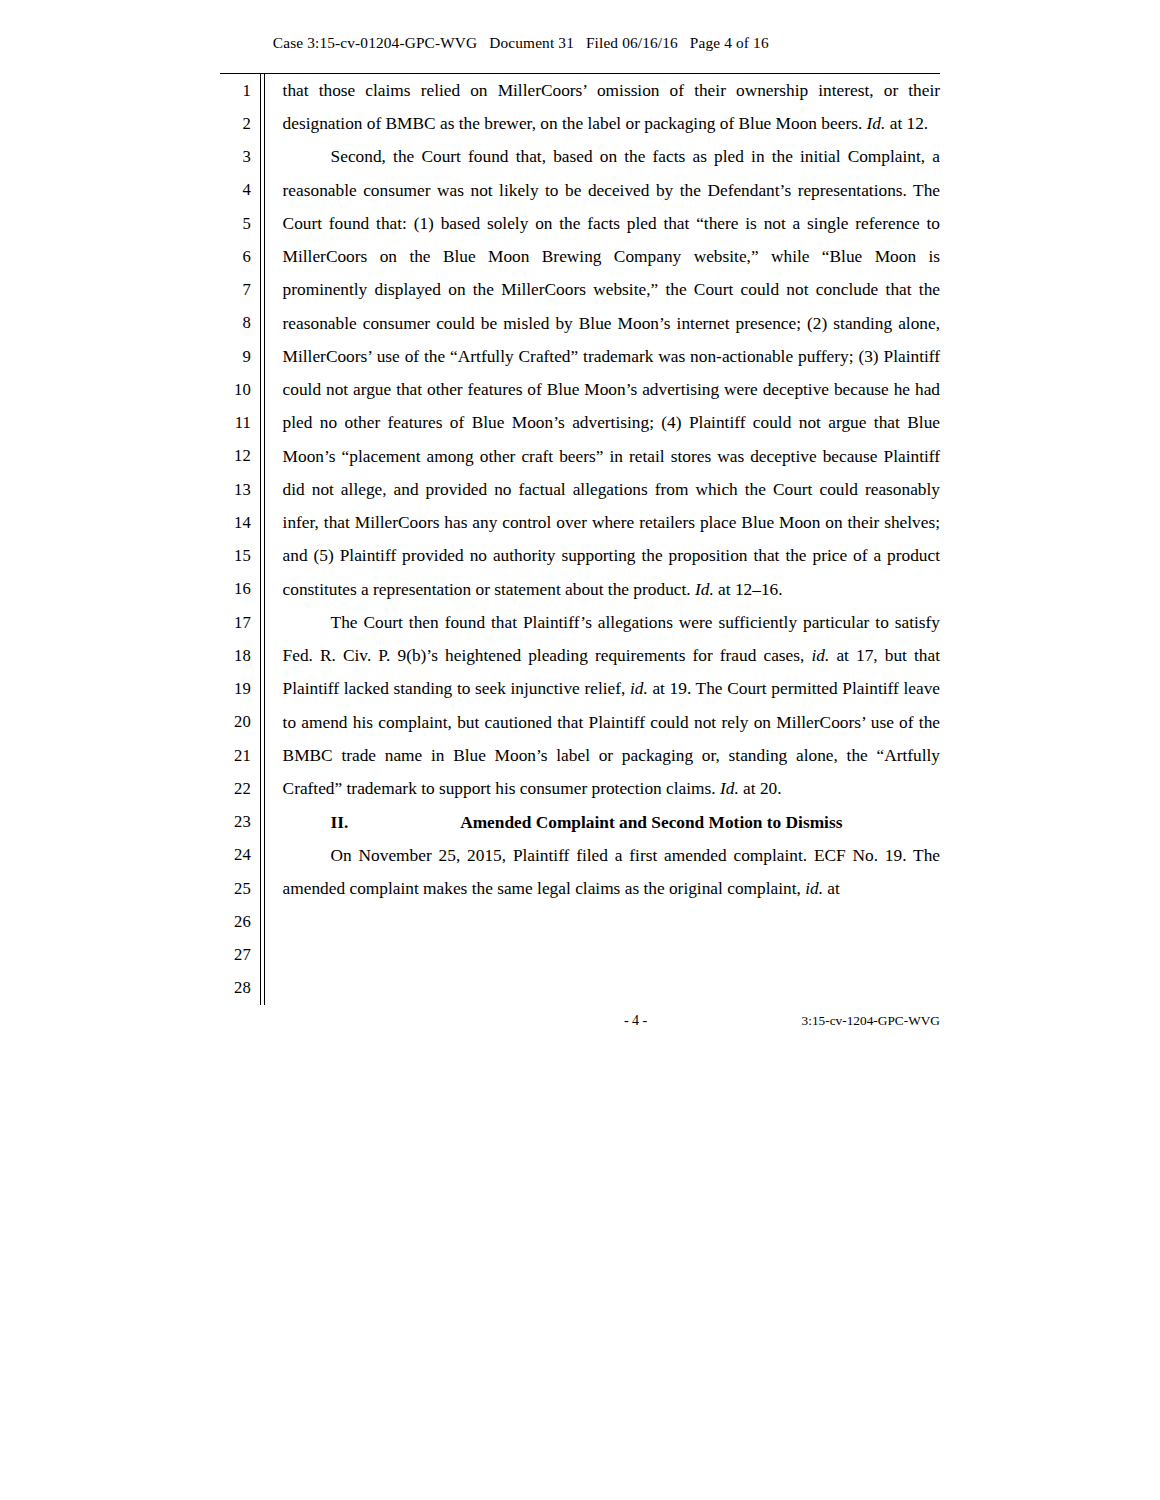Case 3:15-cv-01204-GPC-WVG Document 31 Filed 06/16/16 Page 4 of 16
1
2
3
4
5
6
7
8
9
10
11
12
13
14
15
16
17
18
19
20
21
22
23
24
25
26
27
28
that those claims relied on MillerCoors’ omission of their ownership interest, or their designation of BMBC as the brewer, on the label or packaging of Blue Moon beers. Id. at 12.
Second, the Court found that, based on the facts as pled in the initial Complaint, a reasonable consumer was not likely to be deceived by the Defendant’s representations. The Court found that: (1) based solely on the facts pled that “there is not a single reference to MillerCoors on the Blue Moon Brewing Company website,” while “Blue Moon is prominently displayed on the MillerCoors website,” the Court could not conclude that the reasonable consumer could be misled by Blue Moon’s internet presence; (2) standing alone, MillerCoors’ use of the “Artfully Crafted” trademark was non-actionable puffery; (3) Plaintiff could not argue that other features of Blue Moon’s advertising were deceptive because he had pled no other features of Blue Moon’s advertising; (4) Plaintiff could not argue that Blue Moon’s “placement among other craft beers” in retail stores was deceptive because Plaintiff did not allege, and provided no factual allegations from which the Court could reasonably infer, that MillerCoors has any control over where retailers place Blue Moon on their shelves; and (5) Plaintiff provided no authority supporting the proposition that the price of a product constitutes a representation or statement about the product. Id. at 12–16.
The Court then found that Plaintiff’s allegations were sufficiently particular to satisfy Fed. R. Civ. P. 9(b)’s heightened pleading requirements for fraud cases, id. at 17, but that Plaintiff lacked standing to seek injunctive relief, id. at 19. The Court permitted Plaintiff leave to amend his complaint, but cautioned that Plaintiff could not rely on MillerCoors’ use of the BMBC trade name in Blue Moon’s label or packaging or, standing alone, the “Artfully Crafted” trademark to support his consumer protection claims. Id. at 20.
II. Amended Complaint and Second Motion to Dismiss
On November 25, 2015, Plaintiff filed a first amended complaint. ECF No. 19. The amended complaint makes the same legal claims as the original complaint, id. at
- 4 - 3:15-cv-1204-GPC-WVG